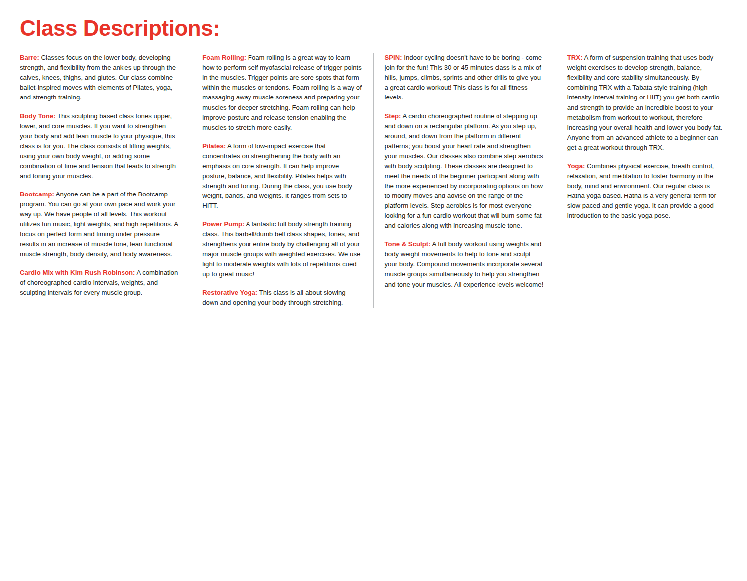Class Descriptions:
Barre: Classes focus on the lower body, developing strength, and flexibility from the ankles up through the calves, knees, thighs, and glutes. Our class combine ballet-inspired moves with elements of Pilates, yoga, and strength training.
Body Tone: This sculpting based class tones upper, lower, and core muscles. If you want to strengthen your body and add lean muscle to your physique, this class is for you. The class consists of lifting weights, using your own body weight, or adding some combination of time and tension that leads to strength and toning your muscles.
Bootcamp: Anyone can be a part of the Bootcamp program. You can go at your own pace and work your way up. We have people of all levels. This workout utilizes fun music, light weights, and high repetitions. A focus on perfect form and timing under pressure results in an increase of muscle tone, lean functional muscle strength, body density, and body awareness.
Cardio Mix with Kim Rush Robinson: A combination of choreographed cardio intervals, weights, and sculpting intervals for every muscle group.
Foam Rolling: Foam rolling is a great way to learn how to perform self myofascial release of trigger points in the muscles. Trigger points are sore spots that form within the muscles or tendons. Foam rolling is a way of massaging away muscle soreness and preparing your muscles for deeper stretching. Foam rolling can help improve posture and release tension enabling the muscles to stretch more easily.
Pilates: A form of low-impact exercise that concentrates on strengthening the body with an emphasis on core strength. It can help improve posture, balance, and flexibility. Pilates helps with strength and toning. During the class, you use body weight, bands, and weights. It ranges from sets to HITT.
Power Pump: A fantastic full body strength training class. This barbell/dumb bell class shapes, tones, and strengthens your entire body by challenging all of your major muscle groups with weighted exercises. We use light to moderate weights with lots of repetitions cued up to great music!
Restorative Yoga: This class is all about slowing down and opening your body through stretching.
SPIN: Indoor cycling doesn't have to be boring - come join for the fun! This 30 or 45 minutes class is a mix of hills, jumps, climbs, sprints and other drills to give you a great cardio workout! This class is for all fitness levels.
Step: A cardio choreographed routine of stepping up and down on a rectangular platform. As you step up, around, and down from the platform in different patterns; you boost your heart rate and strengthen your muscles. Our classes also combine step aerobics with body sculpting. These classes are designed to meet the needs of the beginner participant along with the more experienced by incorporating options on how to modify moves and advise on the range of the platform levels. Step aerobics is for most everyone looking for a fun cardio workout that will burn some fat and calories along with increasing muscle tone.
Tone & Sculpt: A full body workout using weights and body weight movements to help to tone and sculpt your body. Compound movements incorporate several muscle groups simultaneously to help you strengthen and tone your muscles. All experience levels welcome!
TRX: A form of suspension training that uses body weight exercises to develop strength, balance, flexibility and core stability simultaneously. By combining TRX with a Tabata style training (high intensity interval training or HIIT) you get both cardio and strength to provide an incredible boost to your metabolism from workout to workout, therefore increasing your overall health and lower you body fat. Anyone from an advanced athlete to a beginner can get a great workout through TRX.
Yoga: Combines physical exercise, breath control, relaxation, and meditation to foster harmony in the body, mind and environment. Our regular class is Hatha yoga based. Hatha is a very general term for slow paced and gentle yoga. It can provide a good introduction to the basic yoga pose.